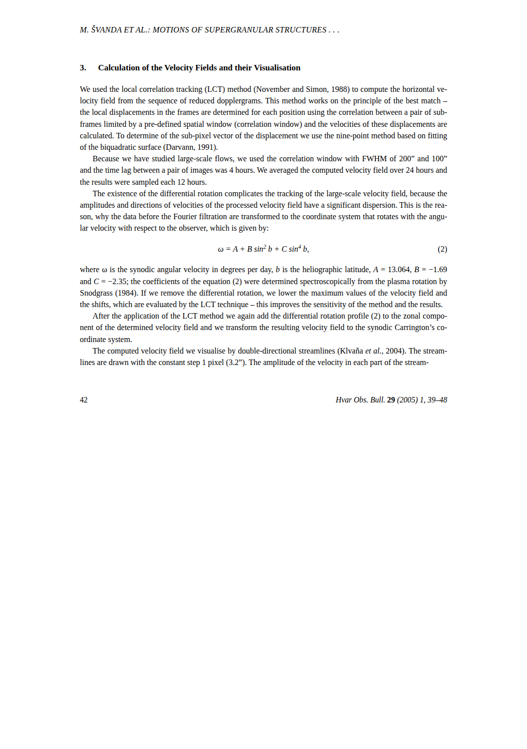M. ŠVANDA ET AL.: MOTIONS OF SUPERGRANULAR STRUCTURES . . .
3. Calculation of the Velocity Fields and their Visualisation
We used the local correlation tracking (LCT) method (November and Simon, 1988) to compute the horizontal velocity field from the sequence of reduced dopplergrams. This method works on the principle of the best match – the local displacements in the frames are determined for each position using the correlation between a pair of sub-frames limited by a pre-defined spatial window (correlation window) and the velocities of these displacements are calculated. To determine of the sub-pixel vector of the displacement we use the nine-point method based on fitting of the biquadratic surface (Darvann, 1991).
Because we have studied large-scale flows, we used the correlation window with FWHM of 200” and 100” and the time lag between a pair of images was 4 hours. We averaged the computed velocity field over 24 hours and the results were sampled each 12 hours.
The existence of the differential rotation complicates the tracking of the large-scale velocity field, because the amplitudes and directions of velocities of the processed velocity field have a significant dispersion. This is the reason, why the data before the Fourier filtration are transformed to the coordinate system that rotates with the angular velocity with respect to the observer, which is given by:
ω = A + B sin2 b + C sin4 b, (2)
where ω is the synodic angular velocity in degrees per day, b is the heliographic latitude, A = 13.064, B = −1.69 and C = −2.35; the coefficients of the equation (2) were determined spectroscopically from the plasma rotation by Snodgrass (1984). If we remove the differential rotation, we lower the maximum values of the velocity field and the shifts, which are evaluated by the LCT technique – this improves the sensitivity of the method and the results.
After the application of the LCT method we again add the differential rotation profile (2) to the zonal component of the determined velocity field and we transform the resulting velocity field to the synodic Carrington’s coordinate system.
The computed velocity field we visualise by double-directional streamlines (Klvaňa et al., 2004). The streamlines are drawn with the constant step 1 pixel (3.2”). The amplitude of the velocity in each part of the stream-
42 Hvar Obs. Bull. 29 (2005) 1, 39–48